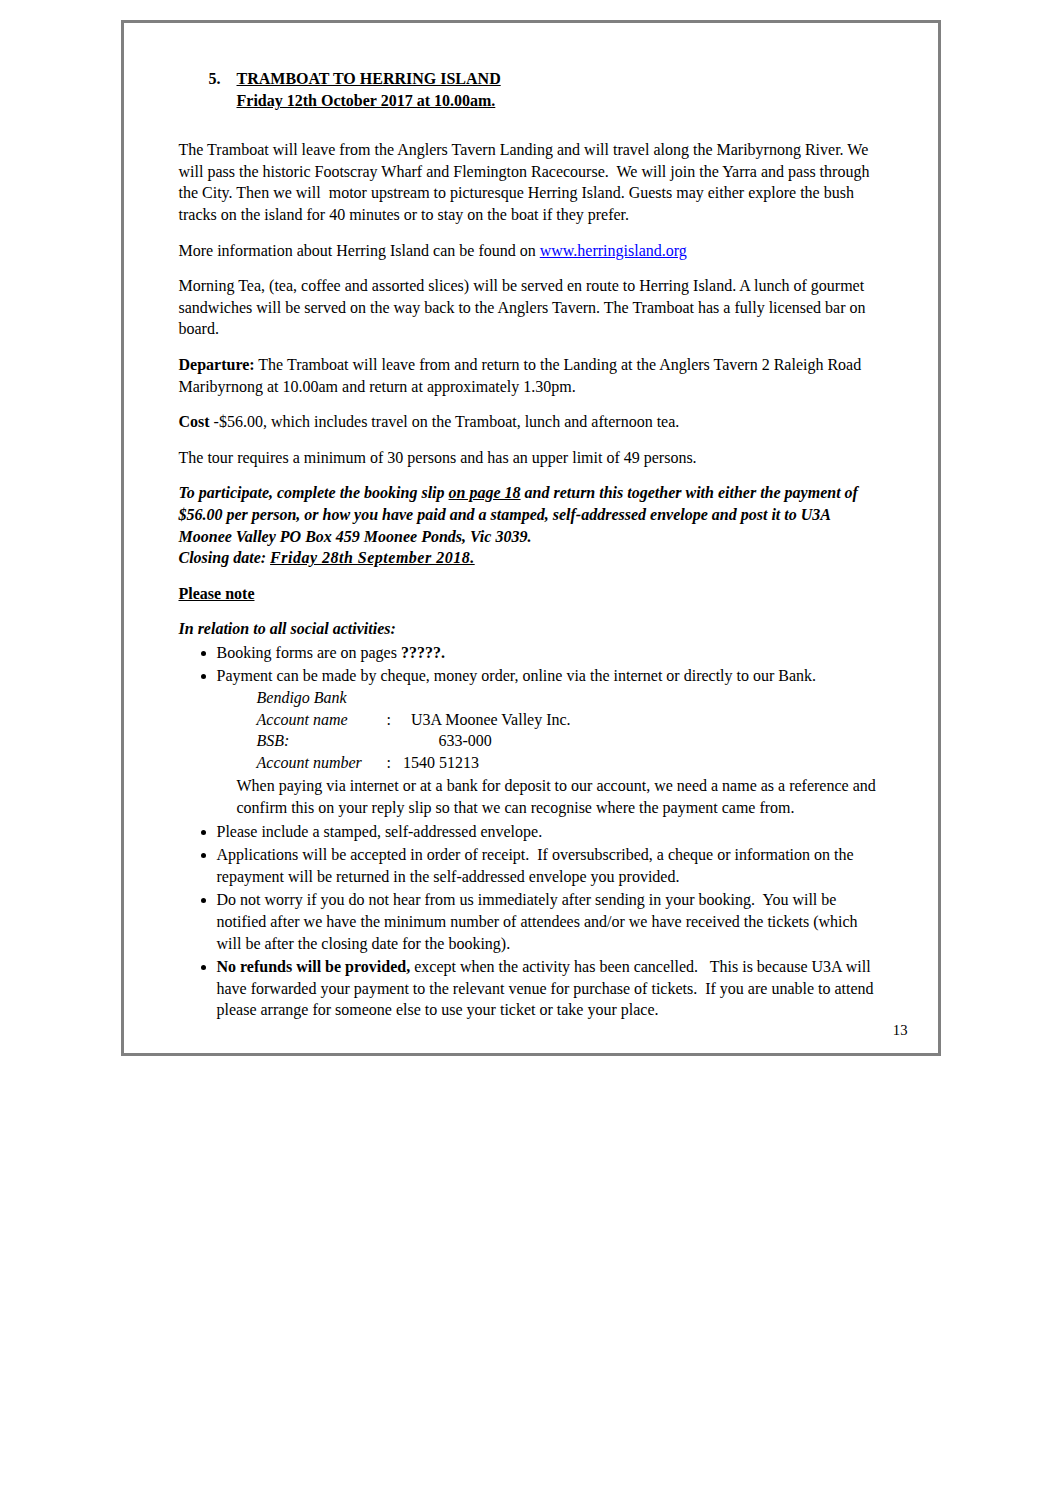5. TRAMBOAT TO HERRING ISLAND Friday 12th October 2017 at 10.00am.
The Tramboat will leave from the Anglers Tavern Landing and will travel along the Maribyrnong River. We will pass the historic Footscray Wharf and Flemington Racecourse. We will join the Yarra and pass through the City. Then we will motor upstream to picturesque Herring Island. Guests may either explore the bush tracks on the island for 40 minutes or to stay on the boat if they prefer.
More information about Herring Island can be found on www.herringisland.org
Morning Tea, (tea, coffee and assorted slices) will be served en route to Herring Island. A lunch of gourmet sandwiches will be served on the way back to the Anglers Tavern. The Tramboat has a fully licensed bar on board.
Departure: The Tramboat will leave from and return to the Landing at the Anglers Tavern 2 Raleigh Road Maribyrnong at 10.00am and return at approximately 1.30pm.
Cost -$56.00, which includes travel on the Tramboat, lunch and afternoon tea.
The tour requires a minimum of 30 persons and has an upper limit of 49 persons.
To participate, complete the booking slip on page 18 and return this together with either the payment of $56.00 per person, or how you have paid and a stamped, self-addressed envelope and post it to U3A Moonee Valley PO Box 459 Moonee Ponds, Vic 3039.
Closing date: Friday 28th September 2018.
Please note
In relation to all social activities:
Booking forms are on pages ?????.
Payment can be made by cheque, money order, online via the internet or directly to our Bank.
Bendigo Bank Account name: U3A Moonee Valley Inc. BSB: 633-000 Account number: 1540 51213
When paying via internet or at a bank for deposit to our account, we need a name as a reference and confirm this on your reply slip so that we can recognise where the payment came from.
Please include a stamped, self-addressed envelope.
Applications will be accepted in order of receipt. If oversubscribed, a cheque or information on the repayment will be returned in the self-addressed envelope you provided.
Do not worry if you do not hear from us immediately after sending in your booking. You will be notified after we have the minimum number of attendees and/or we have received the tickets (which will be after the closing date for the booking).
No refunds will be provided, except when the activity has been cancelled. This is because U3A will have forwarded your payment to the relevant venue for purchase of tickets. If you are unable to attend please arrange for someone else to use your ticket or take your place.
13